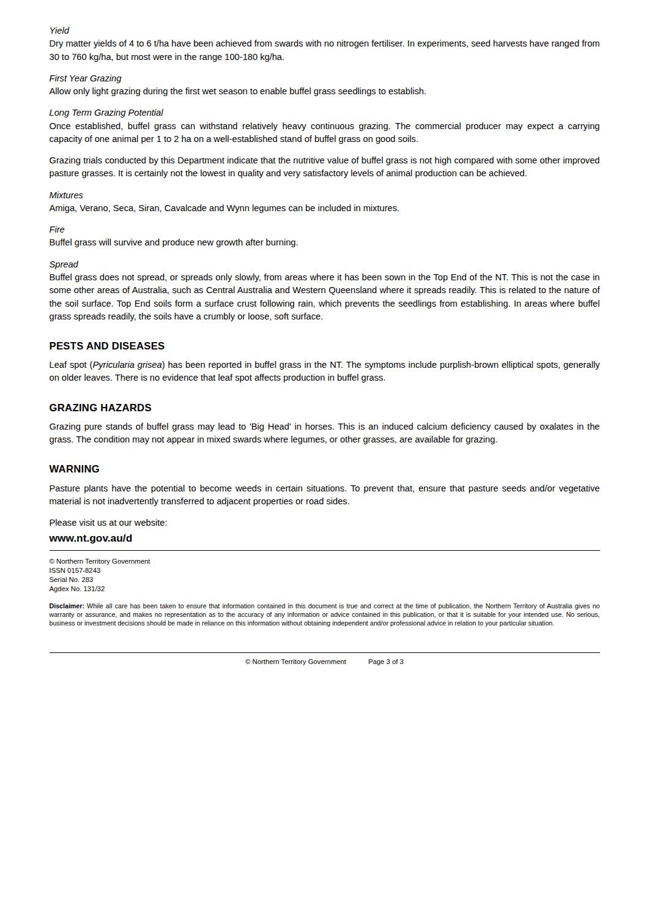Yield
Dry matter yields of 4 to 6 t/ha have been achieved from swards with no nitrogen fertiliser. In experiments, seed harvests have ranged from 30 to 760 kg/ha, but most were in the range 100-180 kg/ha.
First Year Grazing
Allow only light grazing during the first wet season to enable buffel grass seedlings to establish.
Long Term Grazing Potential
Once established, buffel grass can withstand relatively heavy continuous grazing. The commercial producer may expect a carrying capacity of one animal per 1 to 2 ha on a well-established stand of buffel grass on good soils.
Grazing trials conducted by this Department indicate that the nutritive value of buffel grass is not high compared with some other improved pasture grasses. It is certainly not the lowest in quality and very satisfactory levels of animal production can be achieved.
Mixtures
Amiga, Verano, Seca, Siran, Cavalcade and Wynn legumes can be included in mixtures.
Fire
Buffel grass will survive and produce new growth after burning.
Spread
Buffel grass does not spread, or spreads only slowly, from areas where it has been sown in the Top End of the NT. This is not the case in some other areas of Australia, such as Central Australia and Western Queensland where it spreads readily. This is related to the nature of the soil surface. Top End soils form a surface crust following rain, which prevents the seedlings from establishing. In areas where buffel grass spreads readily, the soils have a crumbly or loose, soft surface.
PESTS AND DISEASES
Leaf spot (Pyricularia grisea) has been reported in buffel grass in the NT. The symptoms include purplish-brown elliptical spots, generally on older leaves. There is no evidence that leaf spot affects production in buffel grass.
GRAZING HAZARDS
Grazing pure stands of buffel grass may lead to 'Big Head' in horses. This is an induced calcium deficiency caused by oxalates in the grass. The condition may not appear in mixed swards where legumes, or other grasses, are available for grazing.
WARNING
Pasture plants have the potential to become weeds in certain situations. To prevent that, ensure that pasture seeds and/or vegetative material is not inadvertently transferred to adjacent properties or road sides.
Please visit us at our website:
www.nt.gov.au/d
© Northern Territory Government
ISSN 0157-8243
Serial No. 283
Agdex No. 131/32
Disclaimer: While all care has been taken to ensure that information contained in this document is true and correct at the time of publication, the Northern Territory of Australia gives no warranty or assurance, and makes no representation as to the accuracy of any information or advice contained in this publication, or that it is suitable for your intended use. No serious, business or investment decisions should be made in reliance on this information without obtaining independent and/or professional advice in relation to your particular situation.
© Northern Territory Government Page 3 of 3